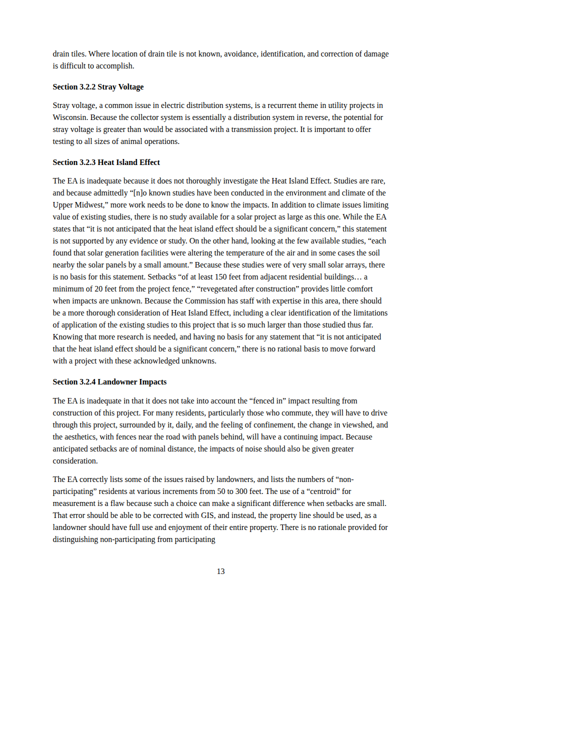drain tiles. Where location of drain tile is not known, avoidance, identification, and correction of damage is difficult to accomplish.
Section 3.2.2 Stray Voltage
Stray voltage, a common issue in electric distribution systems, is a recurrent theme in utility projects in Wisconsin. Because the collector system is essentially a distribution system in reverse, the potential for stray voltage is greater than would be associated with a transmission project. It is important to offer testing to all sizes of animal operations.
Section 3.2.3 Heat Island Effect
The EA is inadequate because it does not thoroughly investigate the Heat Island Effect. Studies are rare, and because admittedly “[n]o known studies have been conducted in the environment and climate of the Upper Midwest,” more work needs to be done to know the impacts. In addition to climate issues limiting value of existing studies, there is no study available for a solar project as large as this one. While the EA states that “it is not anticipated that the heat island effect should be a significant concern,” this statement is not supported by any evidence or study. On the other hand, looking at the few available studies, “each found that solar generation facilities were altering the temperature of the air and in some cases the soil nearby the solar panels by a small amount.” Because these studies were of very small solar arrays, there is no basis for this statement. Setbacks “of at least 150 feet from adjacent residential buildings… a minimum of 20 feet from the project fence,” “revegetated after construction” provides little comfort when impacts are unknown. Because the Commission has staff with expertise in this area, there should be a more thorough consideration of Heat Island Effect, including a clear identification of the limitations of application of the existing studies to this project that is so much larger than those studied thus far. Knowing that more research is needed, and having no basis for any statement that “it is not anticipated that the heat island effect should be a significant concern,” there is no rational basis to move forward with a project with these acknowledged unknowns.
Section 3.2.4 Landowner Impacts
The EA is inadequate in that it does not take into account the “fenced in” impact resulting from construction of this project. For many residents, particularly those who commute, they will have to drive through this project, surrounded by it, daily, and the feeling of confinement, the change in viewshed, and the aesthetics, with fences near the road with panels behind, will have a continuing impact. Because anticipated setbacks are of nominal distance, the impacts of noise should also be given greater consideration.
The EA correctly lists some of the issues raised by landowners, and lists the numbers of “non-participating” residents at various increments from 50 to 300 feet. The use of a “centroid” for measurement is a flaw because such a choice can make a significant difference when setbacks are small. That error should be able to be corrected with GIS, and instead, the property line should be used, as a landowner should have full use and enjoyment of their entire property. There is no rationale provided for distinguishing non-participating from participating
13